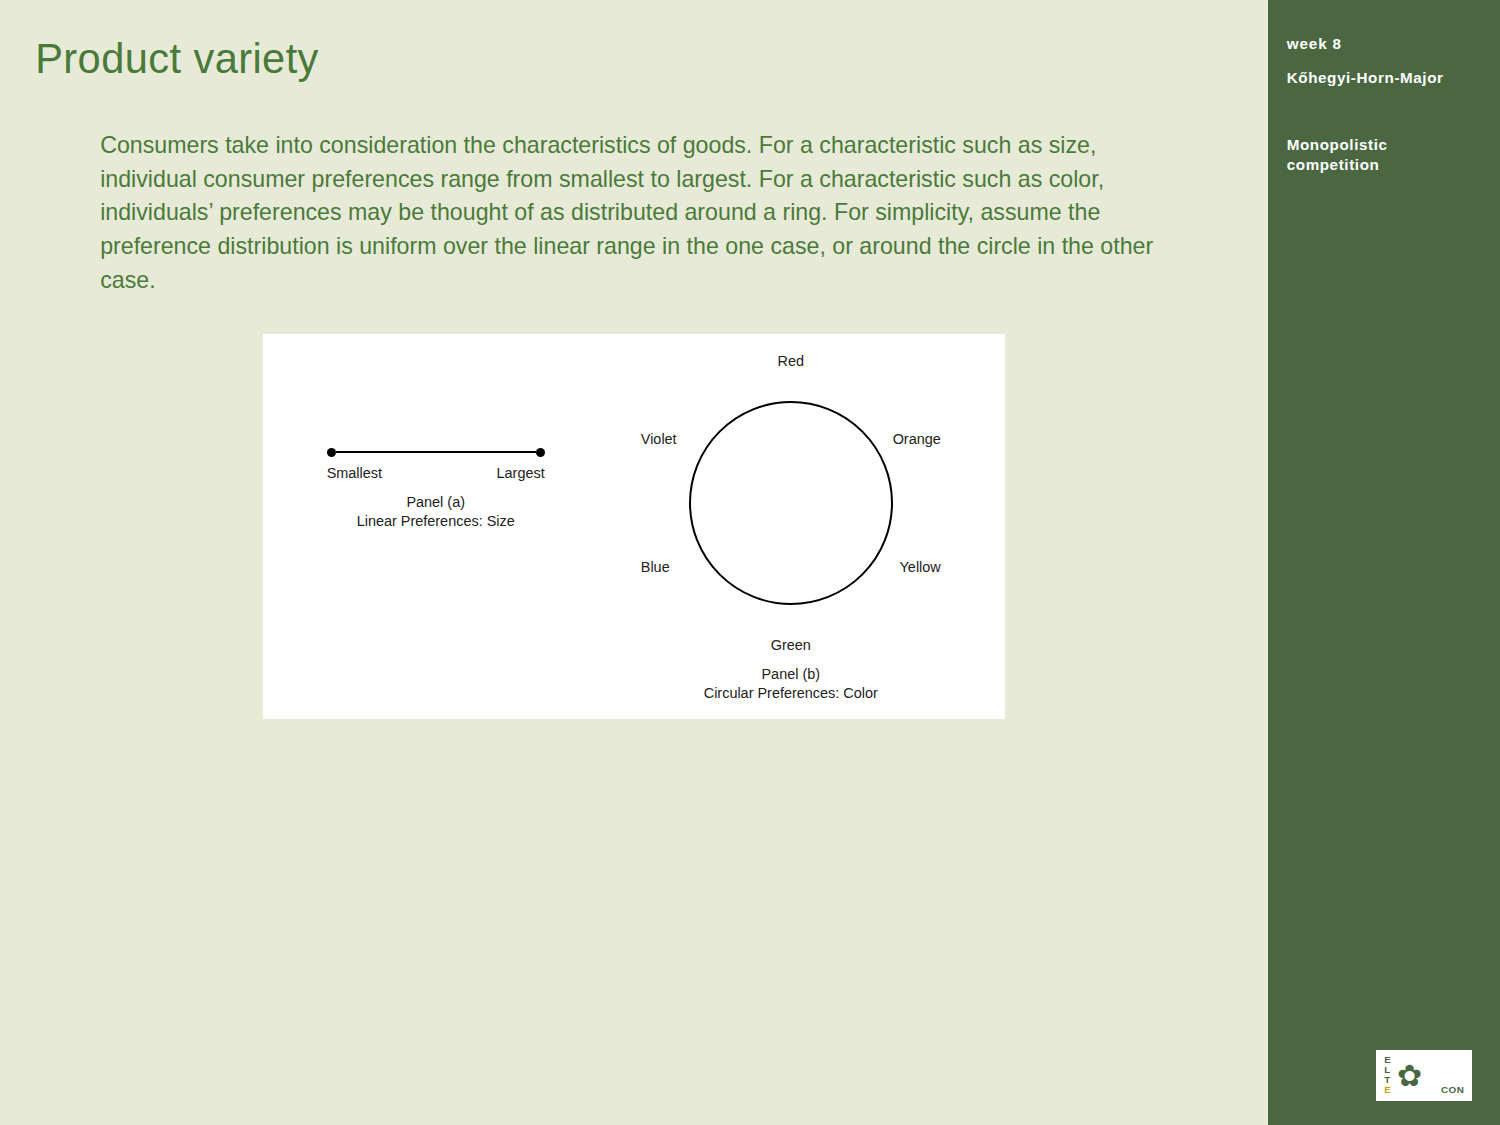week 8
Kőhegyi-Horn-Major
Monopolistic
competition
Product variety
Consumers take into consideration the characteristics of goods. For a characteristic such as size, individual consumer preferences range from smallest to largest. For a characteristic such as color, individuals’ preferences may be thought of as distributed around a ring. For simplicity, assume the preference distribution is uniform over the linear range in the one case, or around the circle in the other case.
Smallest Largest
Panel (a)
Linear Preferences: Size
Red Violet Orange Blue Yellow Green
Panel (b)
Circular Preferences: Color
E L T E
✿
C
CON